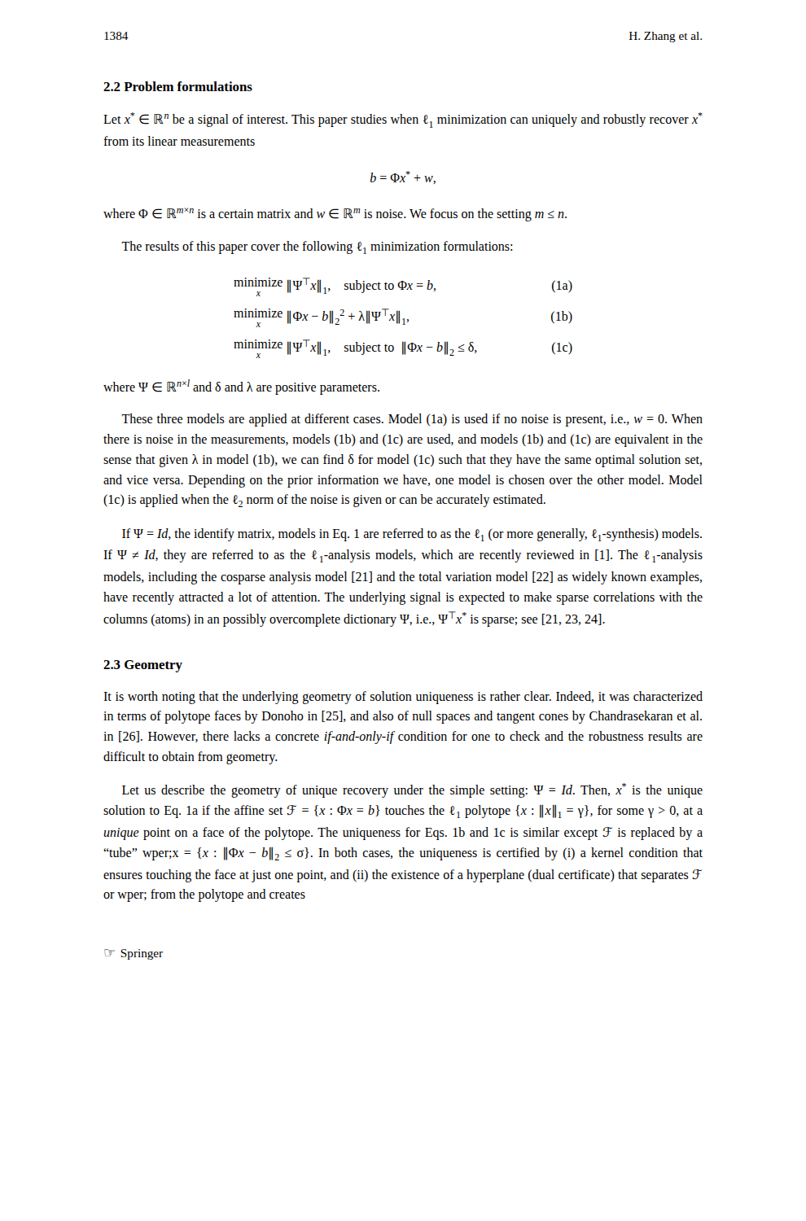1384 H. Zhang et al.
2.2 Problem formulations
Let x* ∈ ℝn be a signal of interest. This paper studies when ℓ1 minimization can uniquely and robustly recover x* from its linear measurements
b = Φx* + w,
where Φ ∈ ℝm×n is a certain matrix and w ∈ ℝm is noise. We focus on the setting m ≤ n.
The results of this paper cover the following ℓ1 minimization formulations:
minimize x ∥Ψ⊤x∥1, subject to Φx = b,
(1a)
minimize x ∥Φx − b∥22 + λ∥Ψ⊤x∥1,
(1b)
minimize x ∥Ψ⊤x∥1, subject to ∥Φx − b∥2 ≤ δ,
(1c)
where Ψ ∈ ℝn×l and δ and λ are positive parameters.
These three models are applied at different cases. Model (1a) is used if no noise is present, i.e., w = 0. When there is noise in the measurements, models (1b) and (1c) are used, and models (1b) and (1c) are equivalent in the sense that given λ in model (1b), we can find δ for model (1c) such that they have the same optimal solution set, and vice versa. Depending on the prior information we have, one model is chosen over the other model. Model (1c) is applied when the ℓ2 norm of the noise is given or can be accurately estimated.
If Ψ = Id, the identify matrix, models in Eq. 1 are referred to as the ℓ1 (or more generally, ℓ1-synthesis) models. If Ψ ≠ Id, they are referred to as the ℓ1-analysis models, which are recently reviewed in [1]. The ℓ1-analysis models, including the cosparse analysis model [21] and the total variation model [22] as widely known examples, have recently attracted a lot of attention. The underlying signal is expected to make sparse correlations with the columns (atoms) in an possibly overcomplete dictionary Ψ, i.e., Ψ⊤x* is sparse; see [21, 23, 24].
2.3 Geometry
It is worth noting that the underlying geometry of solution uniqueness is rather clear. Indeed, it was characterized in terms of polytope faces by Donoho in [25], and also of null spaces and tangent cones by Chandrasekaran et al. in [26]. However, there lacks a concrete if-and-only-if condition for one to check and the robustness results are difficult to obtain from geometry.
Let us describe the geometry of unique recovery under the simple setting: Ψ = Id. Then, x* is the unique solution to Eq. 1a if the affine set ℱ = {x : Φx = b} touches the ℓ1 polytope {x : ∥x∥1 = γ}, for some γ > 0, at a unique point on a face of the polytope. The uniqueness for Eqs. 1b and 1c is similar except ℱ is replaced by a “tube” wper;x = {x : ∥Φx − b∥2 ≤ σ}. In both cases, the uniqueness is certified by (i) a kernel condition that ensures touching the face at just one point, and (ii) the existence of a hyperplane (dual certificate) that separates ℱ or wper; from the polytope and creates
☞Springer